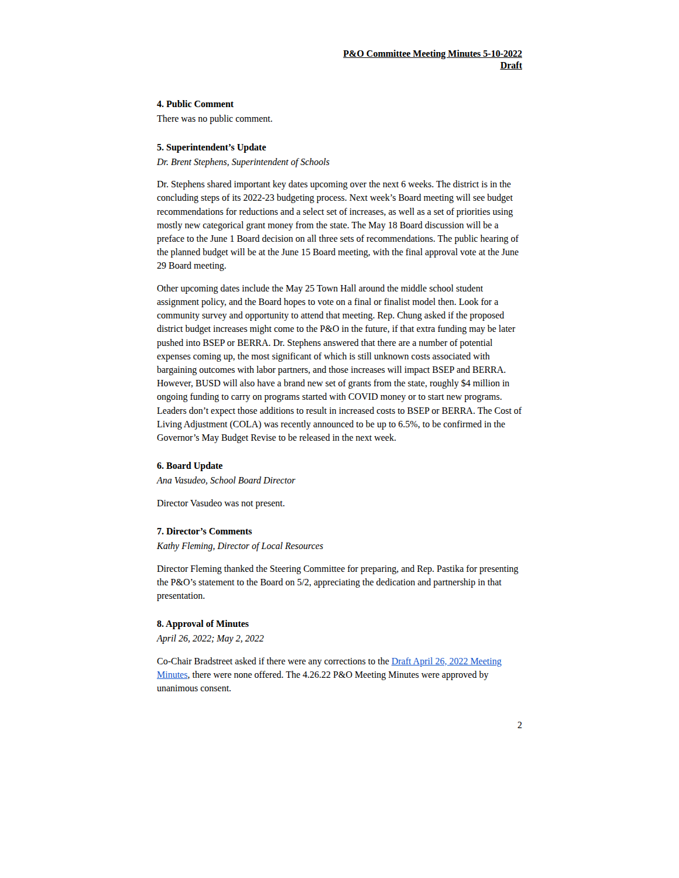P&O Committee Meeting Minutes 5-10-2022
Draft
4. Public Comment
There was no public comment.
5. Superintendent’s Update
Dr. Brent Stephens, Superintendent of Schools
Dr. Stephens shared important key dates upcoming over the next 6 weeks. The district is in the concluding steps of its 2022-23 budgeting process. Next week’s Board meeting will see budget recommendations for reductions and a select set of increases, as well as a set of priorities using mostly new categorical grant money from the state. The May 18 Board discussion will be a preface to the June 1 Board decision on all three sets of recommendations. The public hearing of the planned budget will be at the June 15 Board meeting, with the final approval vote at the June 29 Board meeting.
Other upcoming dates include the May 25 Town Hall around the middle school student assignment policy, and the Board hopes to vote on a final or finalist model then. Look for a community survey and opportunity to attend that meeting. Rep. Chung asked if the proposed district budget increases might come to the P&O in the future, if that extra funding may be later pushed into BSEP or BERRA. Dr. Stephens answered that there are a number of potential expenses coming up, the most significant of which is still unknown costs associated with bargaining outcomes with labor partners, and those increases will impact BSEP and BERRA. However, BUSD will also have a brand new set of grants from the state, roughly $4 million in ongoing funding to carry on programs started with COVID money or to start new programs. Leaders don’t expect those additions to result in increased costs to BSEP or BERRA. The Cost of Living Adjustment (COLA) was recently announced to be up to 6.5%, to be confirmed in the Governor’s May Budget Revise to be released in the next week.
6. Board Update
Ana Vasudeo, School Board Director
Director Vasudeo was not present.
7. Director’s Comments
Kathy Fleming, Director of Local Resources
Director Fleming thanked the Steering Committee for preparing, and Rep. Pastika for presenting the P&O’s statement to the Board on 5/2, appreciating the dedication and partnership in that presentation.
8. Approval of Minutes
April 26, 2022; May 2, 2022
Co-Chair Bradstreet asked if there were any corrections to the Draft April 26, 2022 Meeting Minutes, there were none offered. The 4.26.22 P&O Meeting Minutes were approved by unanimous consent.
2